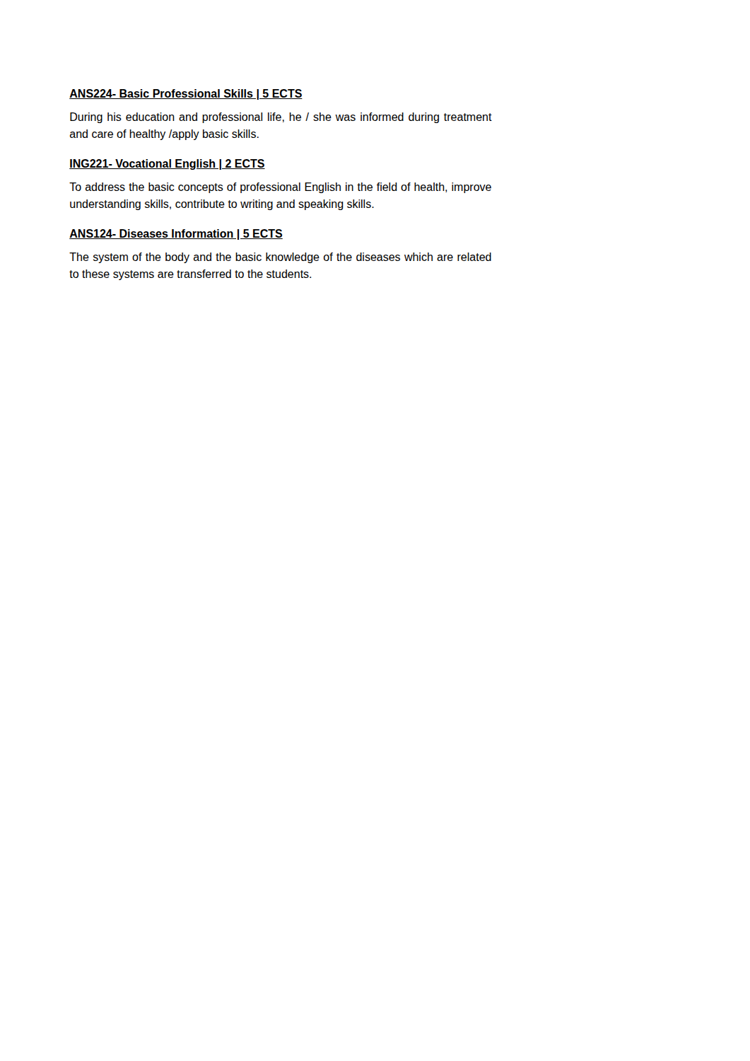ANS224- Basic Professional Skills | 5 ECTS
During his education and professional life, he / she was informed during treatment and care of healthy /apply basic skills.
ING221- Vocational English | 2 ECTS
To address the basic concepts of professional English in the field of health, improve understanding skills, contribute to writing and speaking skills.
ANS124- Diseases Information | 5 ECTS
The system of the body and the basic knowledge of the diseases which are related to these systems are transferred to the students.